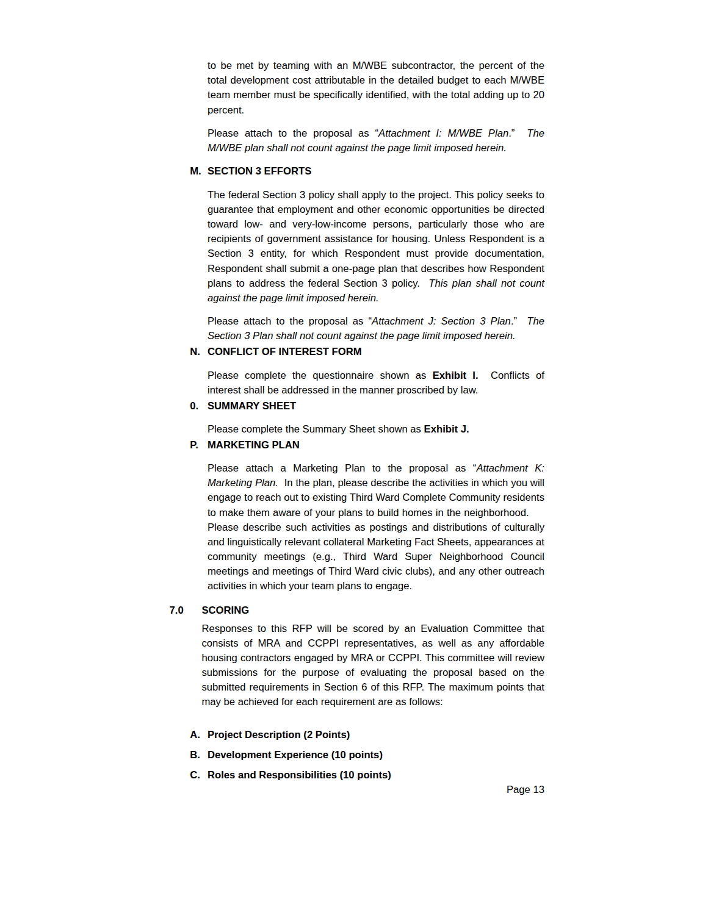to be met by teaming with an M/WBE subcontractor, the percent of the total development cost attributable in the detailed budget to each M/WBE team member must be specifically identified, with the total adding up to 20 percent.
Please attach to the proposal as “Attachment I: M/WBE Plan.” The M/WBE plan shall not count against the page limit imposed herein.
M.
SECTION 3 EFFORTS
The federal Section 3 policy shall apply to the project. This policy seeks to guarantee that employment and other economic opportunities be directed toward low- and very-low-income persons, particularly those who are recipients of government assistance for housing. Unless Respondent is a Section 3 entity, for which Respondent must provide documentation, Respondent shall submit a one-page plan that describes how Respondent plans to address the federal Section 3 policy. This plan shall not count against the page limit imposed herein.
Please attach to the proposal as “Attachment J: Section 3 Plan.” The Section 3 Plan shall not count against the page limit imposed herein.
N.
CONFLICT OF INTEREST FORM
Please complete the questionnaire shown as Exhibit I. Conflicts of interest shall be addressed in the manner proscribed by law.
0.
SUMMARY SHEET
Please complete the Summary Sheet shown as Exhibit J.
P.
MARKETING PLAN
Please attach a Marketing Plan to the proposal as “Attachment K: Marketing Plan. In the plan, please describe the activities in which you will engage to reach out to existing Third Ward Complete Community residents to make them aware of your plans to build homes in the neighborhood. Please describe such activities as postings and distributions of culturally and linguistically relevant collateral Marketing Fact Sheets, appearances at community meetings (e.g., Third Ward Super Neighborhood Council meetings and meetings of Third Ward civic clubs), and any other outreach activities in which your team plans to engage.
7.0
SCORING
Responses to this RFP will be scored by an Evaluation Committee that consists of MRA and CCPPI representatives, as well as any affordable housing contractors engaged by MRA or CCPPI. This committee will review submissions for the purpose of evaluating the proposal based on the submitted requirements in Section 6 of this RFP. The maximum points that may be achieved for each requirement are as follows:
A. Project Description (2 Points)
B. Development Experience (10 points)
C. Roles and Responsibilities (10 points)
Page 13